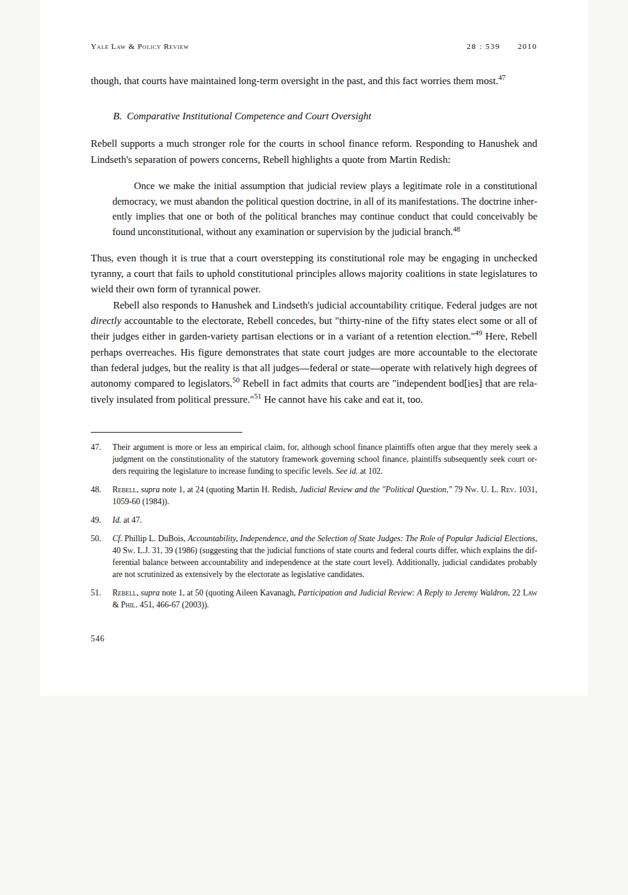Yale Law & Policy Review 28 : 5392010
though, that courts have maintained long-term oversight in the past, and this fact worries them most.47
B. Comparative Institutional Competence and Court Oversight
Rebell supports a much stronger role for the courts in school finance reform. Responding to Hanushek and Lindseth's separation of powers concerns, Rebell highlights a quote from Martin Redish:
Once we make the initial assumption that judicial review plays a legitimate role in a constitutional democracy, we must abandon the political question doctrine, in all of its manifestations. The doctrine inherently implies that one or both of the political branches may continue conduct that could conceivably be found unconstitutional, without any examination or supervision by the judicial branch.48
Thus, even though it is true that a court overstepping its constitutional role may be engaging in unchecked tyranny, a court that fails to uphold constitutional principles allows majority coalitions in state legislatures to wield their own form of tyrannical power.
Rebell also responds to Hanushek and Lindseth's judicial accountability critique. Federal judges are not directly accountable to the electorate, Rebell concedes, but "thirty-nine of the fifty states elect some or all of their judges either in garden-variety partisan elections or in a variant of a retention election."49 Here, Rebell perhaps overreaches. His figure demonstrates that state court judges are more accountable to the electorate than federal judges, but the reality is that all judges—federal or state—operate with relatively high degrees of autonomy compared to legislators.50 Rebell in fact admits that courts are "independent bod[ies] that are relatively insulated from political pressure."51 He cannot have his cake and eat it, too.
47. Their argument is more or less an empirical claim, for, although school finance plaintiffs often argue that they merely seek a judgment on the constitutionality of the statutory framework governing school finance, plaintiffs subsequently seek court orders requiring the legislature to increase funding to specific levels. See id. at 102.
48. Rebell, supra note 1, at 24 (quoting Martin H. Redish, Judicial Review and the "Political Question," 79 Nw. U. L. Rev. 1031, 1059-60 (1984)).
49. Id. at 47.
50. Cf. Phillip L. DuBois, Accountability, Independence, and the Selection of State Judges: The Role of Popular Judicial Elections, 40 Sw. L.J. 31, 39 (1986) (suggesting that the judicial functions of state courts and federal courts differ, which explains the differential balance between accountability and independence at the state court level). Additionally, judicial candidates probably are not scrutinized as extensively by the electorate as legislative candidates.
51. Rebell, supra note 1, at 50 (quoting Aileen Kavanagh, Participation and Judicial Review: A Reply to Jeremy Waldron, 22 Law & Phil. 451, 466-67 (2003)).
546